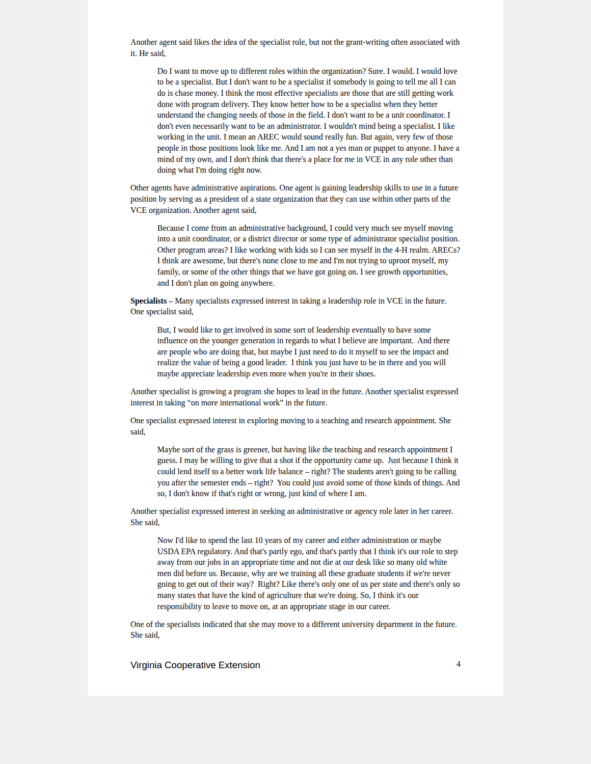Another agent said likes the idea of the specialist role, but not the grant-writing often associated with it. He said,
Do I want to move up to different roles within the organization? Sure. I would. I would love to be a specialist. But I don't want to be a specialist if somebody is going to tell me all I can do is chase money. I think the most effective specialists are those that are still getting work done with program delivery. They know better how to be a specialist when they better understand the changing needs of those in the field. I don't want to be a unit coordinator. I don't even necessarily want to be an administrator. I wouldn't mind being a specialist. I like working in the unit. I mean an AREC would sound really fun. But again, very few of those people in those positions look like me. And I am not a yes man or puppet to anyone. I have a mind of my own, and I don't think that there's a place for me in VCE in any role other than doing what I'm doing right now.
Other agents have administrative aspirations. One agent is gaining leadership skills to use in a future position by serving as a president of a state organization that they can use within other parts of the VCE organization. Another agent said,
Because I come from an administrative background, I could very much see myself moving into a unit coordinator, or a district director or some type of administrator specialist position. Other program areas? I like working with kids so I can see myself in the 4-H realm. ARECs? I think are awesome, but there's none close to me and I'm not trying to uproot myself, my family, or some of the other things that we have got going on. I see growth opportunities, and I don't plan on going anywhere.
Specialists – Many specialists expressed interest in taking a leadership role in VCE in the future. One specialist said,
But, I would like to get involved in some sort of leadership eventually to have some influence on the younger generation in regards to what I believe are important. And there are people who are doing that, but maybe I just need to do it myself to see the impact and realize the value of being a good leader. I think you just have to be in there and you will maybe appreciate leadership even more when you're in their shoes.
Another specialist is growing a program she hopes to lead in the future. Another specialist expressed interest in taking “on more international work” in the future.
One specialist expressed interest in exploring moving to a teaching and research appointment. She said,
Maybe sort of the grass is greener, but having like the teaching and research appointment I guess. I may be willing to give that a shot if the opportunity came up. Just because I think it could lend itself to a better work life balance – right? The students aren't going to be calling you after the semester ends – right? You could just avoid some of those kinds of things. And so, I don't know if that's right or wrong, just kind of where I am.
Another specialist expressed interest in seeking an administrative or agency role later in her career. She said,
Now I'd like to spend the last 10 years of my career and either administration or maybe USDA EPA regulatory. And that's partly ego, and that's partly that I think it's our role to step away from our jobs in an appropriate time and not die at our desk like so many old white men did before us. Because, why are we training all these graduate students if we're never going to get out of their way? Right? Like there's only one of us per state and there's only so many states that have the kind of agriculture that we're doing. So, I think it's our responsibility to leave to move on, at an appropriate stage in our career.
One of the specialists indicated that she may move to a different university department in the future. She said,
Virginia Cooperative Extension
4